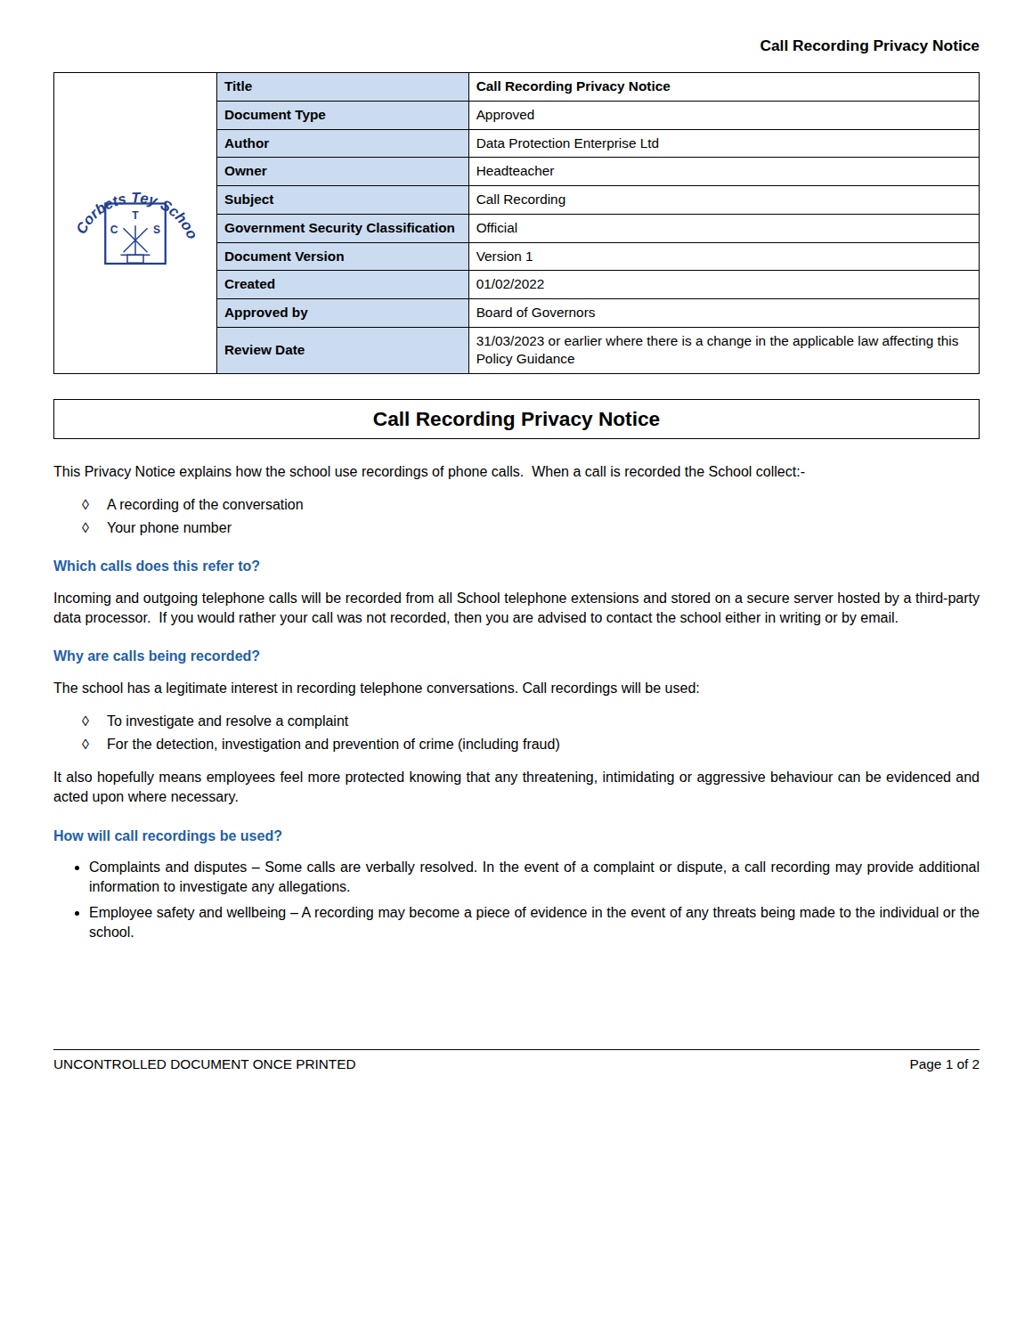Call Recording Privacy Notice
Corbets Tey School T C S
| Title | Call Recording Privacy Notice |
| Document Type | Approved |
| Author | Data Protection Enterprise Ltd |
| Owner | Headteacher |
| Subject | Call Recording |
| Government Security Classification | Official |
| Document Version | Version 1 |
| Created | 01/02/2022 |
| Approved by | Board of Governors |
| Review Date | 31/03/2023 or earlier where there is a change in the applicable law affecting this Policy Guidance |
Call Recording Privacy Notice
This Privacy Notice explains how the school use recordings of phone calls. When a call is recorded the School collect:-
A recording of the conversation
Your phone number
Which calls does this refer to?
Incoming and outgoing telephone calls will be recorded from all School telephone extensions and stored on a secure server hosted by a third-party data processor. If you would rather your call was not recorded, then you are advised to contact the school either in writing or by email.
Why are calls being recorded?
The school has a legitimate interest in recording telephone conversations. Call recordings will be used:
To investigate and resolve a complaint
For the detection, investigation and prevention of crime (including fraud)
It also hopefully means employees feel more protected knowing that any threatening, intimidating or aggressive behaviour can be evidenced and acted upon where necessary.
How will call recordings be used?
Complaints and disputes – Some calls are verbally resolved. In the event of a complaint or dispute, a call recording may provide additional information to investigate any allegations.
Employee safety and wellbeing – A recording may become a piece of evidence in the event of any threats being made to the individual or the school.
UNCONTROLLED DOCUMENT ONCE PRINTED Page 1 of 2